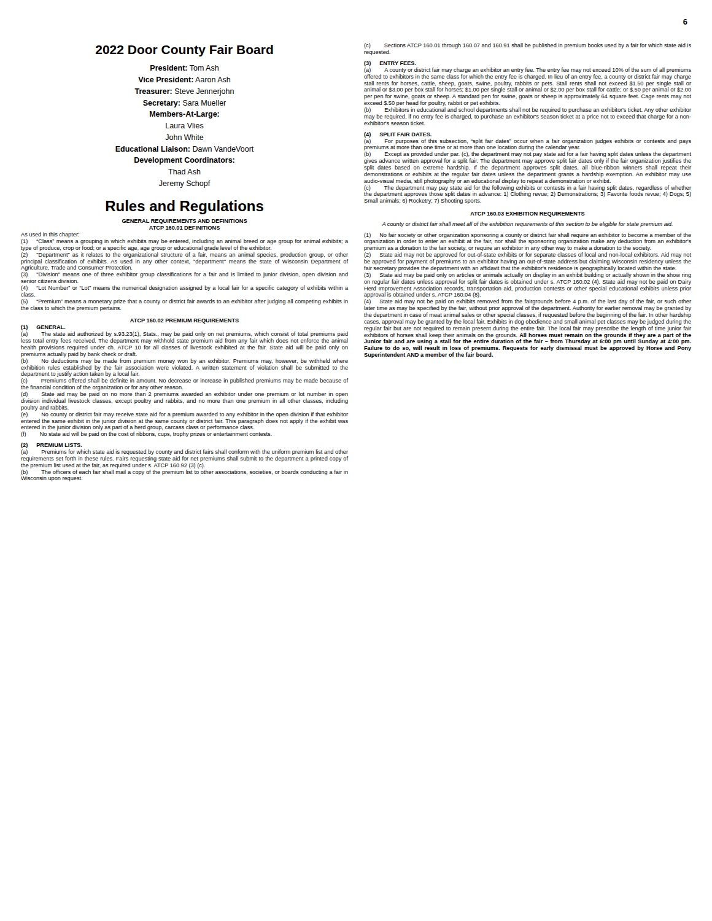6
2022 Door County Fair Board
President: Tom Ash
Vice President: Aaron Ash
Treasurer: Steve Jennerjohn
Secretary: Sara Mueller
Members-At-Large:
Laura Vlies
John White
Educational Liaison: Dawn VandeVoort
Development Coordinators:
Thad Ash
Jeremy Schopf
Rules and Regulations
GENERAL REQUIREMENTS AND DEFINITIONS
ATCP 160.01 DEFINITIONS
As used in this chapter:
(1) “Class” means a grouping in which exhibits may be entered, including an animal breed or age group for animal exhibits; a type of produce, crop or food; or a specific age, age group or educational grade level of the exhibitor.
(2) "Department" as it relates to the organizational structure of a fair, means an animal species, production group, or other principal classification of exhibits. As used in any other context, "department" means the state of Wisconsin Department of Agriculture, Trade and Consumer Protection.
(3) "Division" means one of three exhibitor group classifications for a fair and is limited to junior division, open division and senior citizens division.
(4) “Lot Number” or “Lot” means the numerical designation assigned by a local fair for a specific category of exhibits within a class.
(5) “Premium” means a monetary prize that a county or district fair awards to an exhibitor after judging all competing exhibits in the class to which the premium pertains.
ATCP 160.02 PREMIUM REQUIREMENTS
(1) GENERAL.
(a) The state aid authorized by s.93.23(1), Stats., may be paid only on net premiums, which consist of total premiums paid less total entry fees received. The department may withhold state premium aid from any fair which does not enforce the animal health provisions required under ch. ATCP 10 for all classes of livestock exhibited at the fair. State aid will be paid only on premiums actually paid by bank check or draft.
(b) No deductions may be made from premium money won by an exhibitor. Premiums may, however, be withheld where exhibition rules established by the fair association were violated. A written statement of violation shall be submitted to the department to justify action taken by a local fair.
(c) Premiums offered shall be definite in amount. No decrease or increase in published premiums may be made because of the financial condition of the organization or for any other reason.
(d) State aid may be paid on no more than 2 premiums awarded an exhibitor under one premium or lot number in open division individual livestock classes, except poultry and rabbits, and no more than one premium in all other classes, including poultry and rabbits.
(e) No county or district fair may receive state aid for a premium awarded to any exhibitor in the open division if that exhibitor entered the same exhibit in the junior division at the same county or district fair. This paragraph does not apply if the exhibit was entered in the junior division only as part of a herd group, carcass class or performance class.
(f) No state aid will be paid on the cost of ribbons, cups, trophy prizes or entertainment contests.
(2) PREMIUM LISTS.
(a) Premiums for which state aid is requested by county and district fairs shall conform with the uniform premium list and other requirements set forth in these rules. Fairs requesting state aid for net premiums shall submit to the department a printed copy of the premium list used at the fair, as required under s. ATCP 160.92 (3) (c).
(b) The officers of each fair shall mail a copy of the premium list to other associations, societies, or boards conducting a fair in Wisconsin upon request.
(c) Sections ATCP 160.01 through 160.07 and 160.91 shall be published in premium books used by a fair for which state aid is requested.
(3) ENTRY FEES.
(a) A county or district fair may charge an exhibitor an entry fee. The entry fee may not exceed 10% of the sum of all premiums offered to exhibitors in the same class for which the entry fee is charged. In lieu of an entry fee, a county or district fair may charge stall rents for horses, cattle, sheep, goats, swine, poultry, rabbits or pets. Stall rents shall not exceed $1.50 per single stall or animal or $3.00 per box stall for horses; $1.00 per single stall or animal or $2.00 per box stall for cattle; or $.50 per animal or $2.00 per pen for swine, goats or sheep. A standard pen for swine, goats or sheep is approximately 64 square feet. Cage rents may not exceed $.50 per head for poultry, rabbit or pet exhibits.
(b) Exhibitors in educational and school departments shall not be required to purchase an exhibitor's ticket. Any other exhibitor may be required, if no entry fee is charged, to purchase an exhibitor's season ticket at a price not to exceed that charge for a non-exhibitor's season ticket.
(4) SPLIT FAIR DATES.
(a) For purposes of this subsection, “split fair dates” occur when a fair organization judges exhibits or contests and pays premiums at more than one time or at more than one location during the calendar year.
(b) Except as provided under par. (c), the department may not pay state aid for a fair having split dates unless the department gives advance written approval for a split fair. The department may approve split fair dates only if the fair organization justifies the split dates based on extreme hardship. If the department approves split dates, all blue-ribbon winners shall repeat their demonstrations or exhibits at the regular fair dates unless the department grants a hardship exemption. An exhibitor may use audio-visual media, still photography or an educational display to repeat a demonstration or exhibit.
(c) The department may pay state aid for the following exhibits or contests in a fair having split dates, regardless of whether the department approves those split dates in advance: 1) Clothing revue; 2) Demonstrations; 3) Favorite foods revue; 4) Dogs; 5) Small animals; 6) Rocketry; 7) Shooting sports.
ATCP 160.03 EXHIBITION REQUIREMENTS
A county or district fair shall meet all of the exhibition requirements of this section to be eligible for state premium aid.
(1) No fair society or other organization sponsoring a county or district fair shall require an exhibitor to become a member of the organization in order to enter an exhibit at the fair, nor shall the sponsoring organization make any deduction from an exhibitor's premium as a donation to the fair society, or require an exhibitor in any other way to make a donation to the society.
(2) State aid may not be approved for out-of-state exhibits or for separate classes of local and non-local exhibitors. Aid may not be approved for payment of premiums to an exhibitor having an out-of-state address but claiming Wisconsin residency unless the fair secretary provides the department with an affidavit that the exhibitor's residence is geographically located within the state.
(3) State aid may be paid only on articles or animals actually on display in an exhibit building or actually shown in the show ring on regular fair dates unless approval for split fair dates is obtained under s. ATCP 160.02 (4). State aid may not be paid on Dairy Herd Improvement Association records, transportation aid, production contests or other special educational exhibits unless prior approval is obtained under s. ATCP 160.04 (8).
(4) State aid may not be paid on exhibits removed from the fairgrounds before 4 p.m. of the last day of the fair, or such other later time as may be specified by the fair, without prior approval of the department. Authority for earlier removal may be granted by the department in case of meat animal sales or other special classes, if requested before the beginning of the fair. In other hardship cases, approval may be granted by the local fair. Exhibits in dog obedience and small animal pet classes may be judged during the regular fair but are not required to remain present during the entire fair. The local fair may prescribe the length of time junior fair exhibitors of horses shall keep their animals on the grounds. All horses must remain on the grounds if they are a part of the Junior fair and are using a stall for the entire duration of the fair – from Thursday at 6:00 pm until Sunday at 4:00 pm. Failure to do so, will result in loss of premiums. Requests for early dismissal must be approved by Horse and Pony Superintendent AND a member of the fair board.